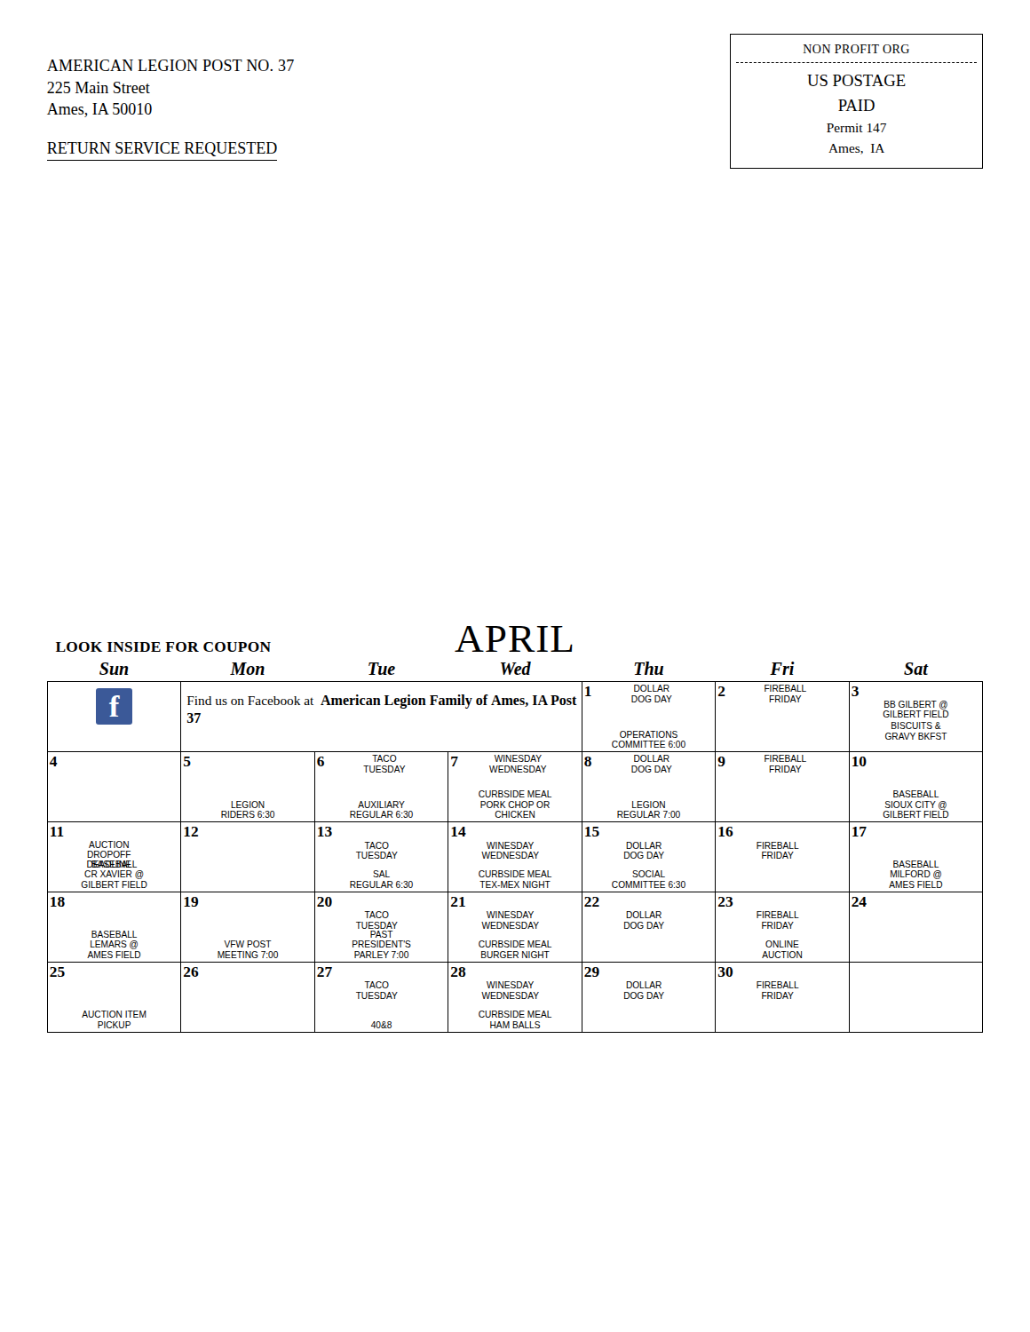AMERICAN LEGION POST NO. 37
225 Main Street
Ames, IA 50010
RETURN SERVICE REQUESTED
NON PROFIT ORG
US POSTAGE
PAID
Permit 147
Ames, IA
LOOK INSIDE FOR COUPON
APRIL
| Sun | Mon | Tue | Wed | Thu | Fri | Sat |
| --- | --- | --- | --- | --- | --- | --- |
| f | Find us on Facebook at American Legion Family of Ames, IA Post 37 | 1 DOLLAR DOG DAY OPERATIONS COMMITTEE 6:00 | 2 FIREBALL FRIDAY | 3 BB GILBERT @ GILBERT FIELD BISCUITS & GRAVY BKFST |
| 4 | 5 LEGION RIDERS 6:30 | 6 TACO TUESDAY AUXILIARY REGULAR 6:30 | 7 WINESDAY WEDNESDAY CURBSIDE MEAL PORK CHOP OR CHICKEN | 8 DOLLAR DOG DAY LEGION REGULAR 7:00 | 9 FIREBALL FRIDAY | 10 BASEBALL SIOUX CITY @ GILBERT FIELD |
| 11 AUCTION DROPOFF DEADLINE BASEBALL CR XAVIER @ GILBERT FIELD | 12 | 13 TACO TUESDAY SAL REGULAR 6:30 | 14 WINESDAY WEDNESDAY CURBSIDE MEAL TEX-MEX NIGHT | 15 DOLLAR DOG DAY SOCIAL COMMITTEE 6:30 | 16 FIREBALL FRIDAY | 17 BASEBALL MILFORD @ AMES FIELD |
| 18 BASEBALL LEMARS @ AMES FIELD | 19 VFW POST MEETING 7:00 | 20 TACO TUESDAY PAST PRESIDENT'S PARLEY 7:00 | 21 WINESDAY WEDNESDAY CURBSIDE MEAL BURGER NIGHT | 22 DOLLAR DOG DAY | 23 FIREBALL FRIDAY ONLINE AUCTION | 24 |
| 25 AUCTION ITEM PICKUP | 26 | 27 TACO TUESDAY 40&8 | 28 WINESDAY WEDNESDAY CURBSIDE MEAL HAM BALLS | 29 DOLLAR DOG DAY | 30 FIREBALL FRIDAY | |